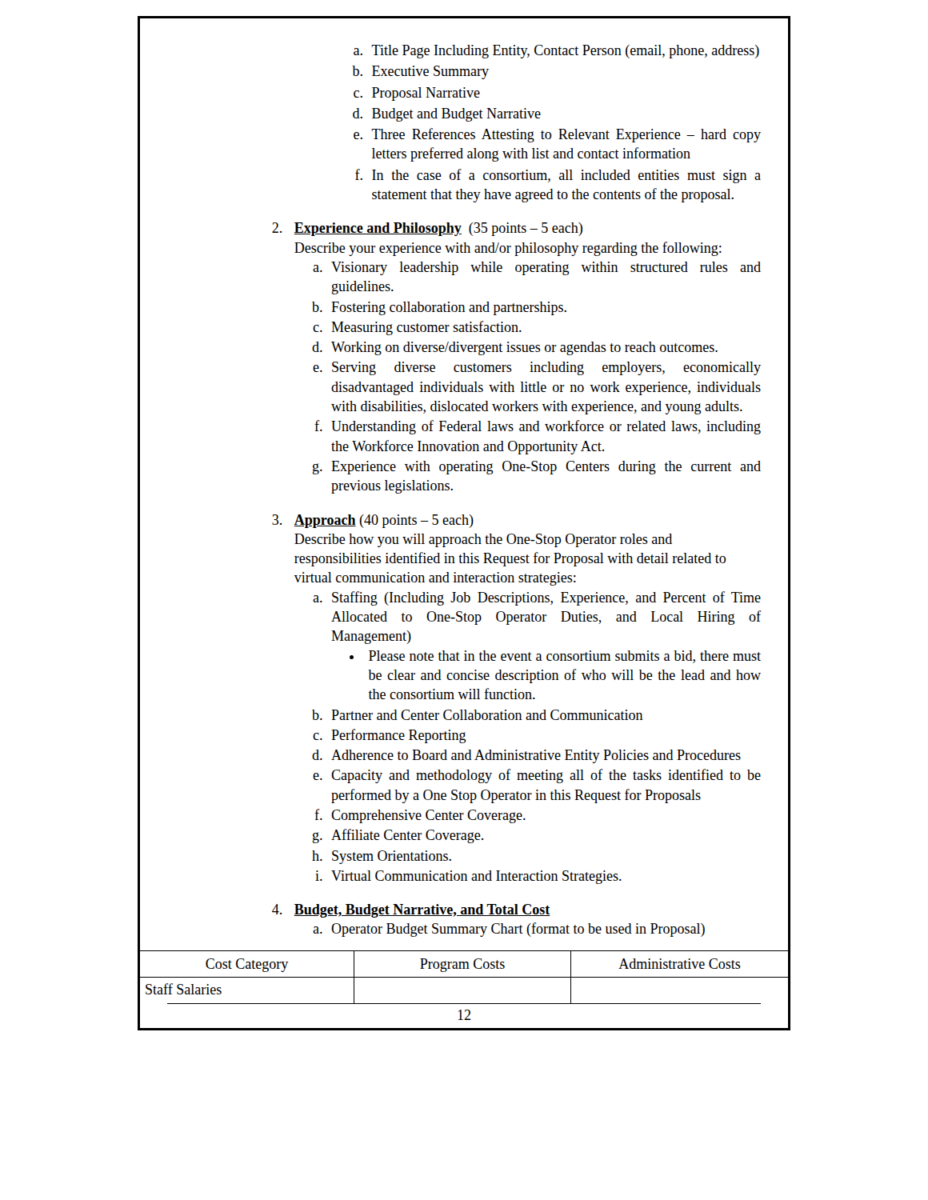Title Page Including Entity, Contact Person (email, phone, address)
Executive Summary
Proposal Narrative
Budget and Budget Narrative
Three References Attesting to Relevant Experience – hard copy letters preferred along with list and contact information
In the case of a consortium, all included entities must sign a statement that they have agreed to the contents of the proposal.
Experience and Philosophy (35 points – 5 each)
Describe your experience with and/or philosophy regarding the following:
Visionary leadership while operating within structured rules and guidelines.
Fostering collaboration and partnerships.
Measuring customer satisfaction.
Working on diverse/divergent issues or agendas to reach outcomes.
Serving diverse customers including employers, economically disadvantaged individuals with little or no work experience, individuals with disabilities, dislocated workers with experience, and young adults.
Understanding of Federal laws and workforce or related laws, including the Workforce Innovation and Opportunity Act.
Experience with operating One-Stop Centers during the current and previous legislations.
Approach (40 points – 5 each)
Describe how you will approach the One-Stop Operator roles and responsibilities identified in this Request for Proposal with detail related to virtual communication and interaction strategies:
Staffing (Including Job Descriptions, Experience, and Percent of Time Allocated to One-Stop Operator Duties, and Local Hiring of Management)
Please note that in the event a consortium submits a bid, there must be clear and concise description of who will be the lead and how the consortium will function.
Partner and Center Collaboration and Communication
Performance Reporting
Adherence to Board and Administrative Entity Policies and Procedures
Capacity and methodology of meeting all of the tasks identified to be performed by a One Stop Operator in this Request for Proposals
Comprehensive Center Coverage.
Affiliate Center Coverage.
System Orientations.
Virtual Communication and Interaction Strategies.
Budget, Budget Narrative, and Total Cost
Operator Budget Summary Chart (format to be used in Proposal)
| Cost Category | Program Costs | Administrative Costs |
| --- | --- | --- |
| Staff Salaries | | |
12